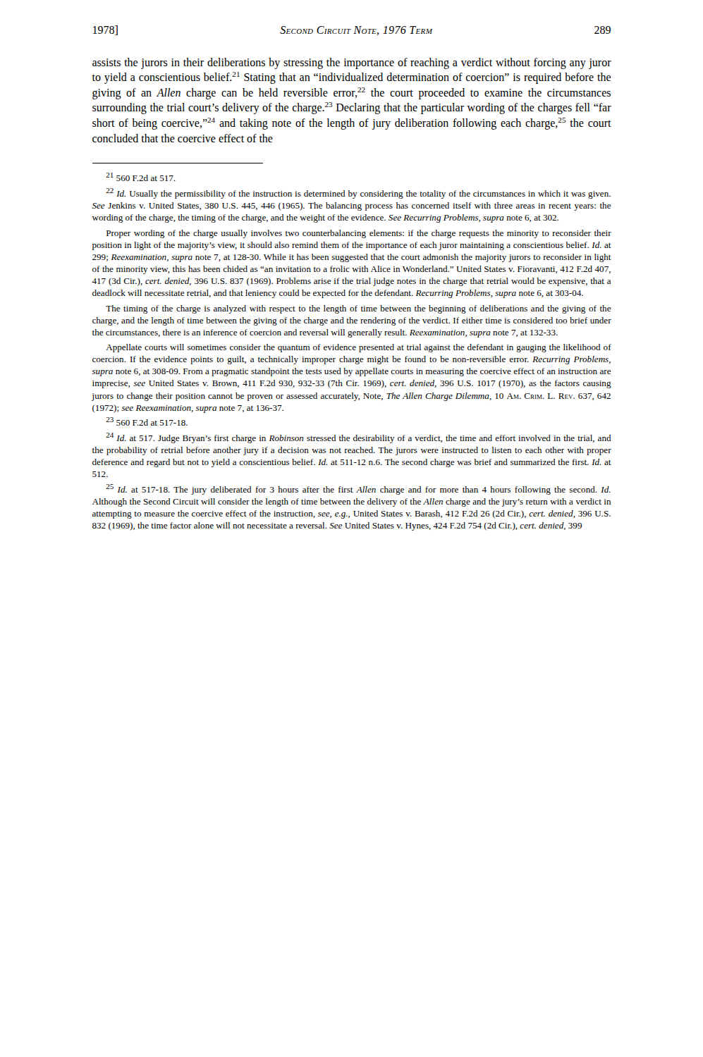1978] Second Circuit Note, 1976 Term 289
assists the jurors in their deliberations by stressing the importance of reaching a verdict without forcing any juror to yield a conscientious belief.21 Stating that an “individualized determination of coercion” is required before the giving of an Allen charge can be held reversible error,22 the court proceeded to examine the circumstances surrounding the trial court’s delivery of the charge.23 Declaring that the particular wording of the charges fell “far short of being coercive,”24 and taking note of the length of jury deliberation following each charge,25 the court concluded that the coercive effect of the
21 560 F.2d at 517.
22 Id. Usually the permissibility of the instruction is determined by considering the totality of the circumstances in which it was given. See Jenkins v. United States, 380 U.S. 445, 446 (1965). The balancing process has concerned itself with three areas in recent years: the wording of the charge, the timing of the charge, and the weight of the evidence. See Recurring Problems, supra note 6, at 302.
Proper wording of the charge usually involves two counterbalancing elements: if the charge requests the minority to reconsider their position in light of the majority’s view, it should also remind them of the importance of each juror maintaining a conscientious belief. Id. at 299; Reexamination, supra note 7, at 128-30. While it has been suggested that the court admonish the majority jurors to reconsider in light of the minority view, this has been chided as “an invitation to a frolic with Alice in Wonderland.” United States v. Fioravanti, 412 F.2d 407, 417 (3d Cir.), cert. denied, 396 U.S. 837 (1969). Problems arise if the trial judge notes in the charge that retrial would be expensive, that a deadlock will necessitate retrial, and that leniency could be expected for the defendant. Recurring Problems, supra note 6, at 303-04.
The timing of the charge is analyzed with respect to the length of time between the beginning of deliberations and the giving of the charge, and the length of time between the giving of the charge and the rendering of the verdict. If either time is considered too brief under the circumstances, there is an inference of coercion and reversal will generally result. Reexamination, supra note 7, at 132-33.
Appellate courts will sometimes consider the quantum of evidence presented at trial against the defendant in gauging the likelihood of coercion. If the evidence points to guilt, a technically improper charge might be found to be non-reversible error. Recurring Problems, supra note 6, at 308-09. From a pragmatic standpoint the tests used by appellate courts in measuring the coercive effect of an instruction are imprecise, see United States v. Brown, 411 F.2d 930, 932-33 (7th Cir. 1969), cert. denied, 396 U.S. 1017 (1970), as the factors causing jurors to change their position cannot be proven or assessed accurately, Note, The Allen Charge Dilemma, 10 Am. Crim. L. Rev. 637, 642 (1972); see Reexamination, supra note 7, at 136-37.
23 560 F.2d at 517-18.
24 Id. at 517. Judge Bryan’s first charge in Robinson stressed the desirability of a verdict, the time and effort involved in the trial, and the probability of retrial before another jury if a decision was not reached. The jurors were instructed to listen to each other with proper deference and regard but not to yield a conscientious belief. Id. at 511-12 n.6. The second charge was brief and summarized the first. Id. at 512.
25 Id. at 517-18. The jury deliberated for 3 hours after the first Allen charge and for more than 4 hours following the second. Id. Although the Second Circuit will consider the length of time between the delivery of the Allen charge and the jury’s return with a verdict in attempting to measure the coercive effect of the instruction, see, e.g., United States v. Barash, 412 F.2d 26 (2d Cir.), cert. denied, 396 U.S. 832 (1969), the time factor alone will not necessitate a reversal. See United States v. Hynes, 424 F.2d 754 (2d Cir.), cert. denied, 399